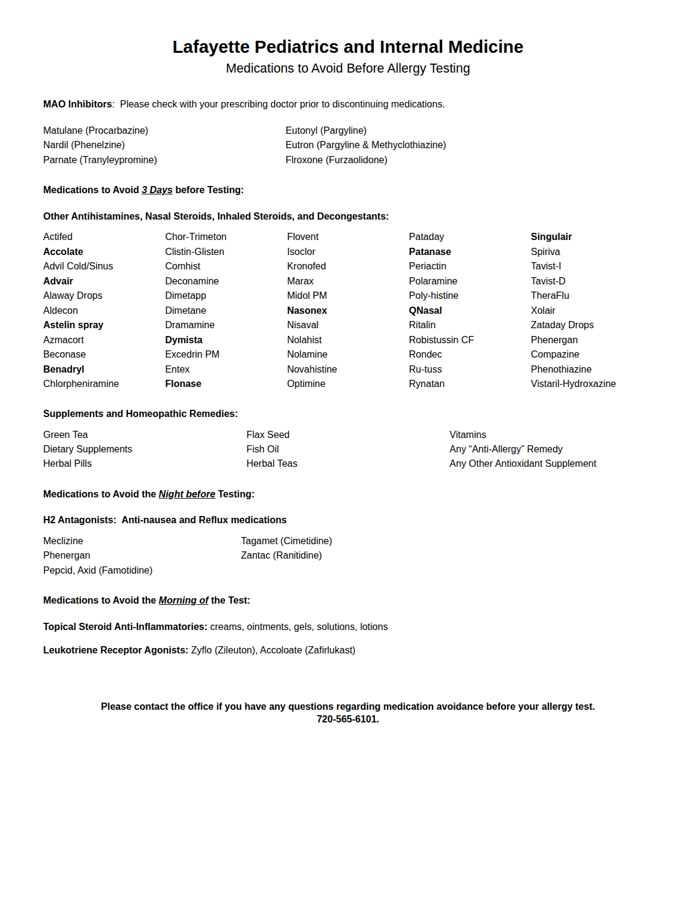Lafayette Pediatrics and Internal Medicine
Medications to Avoid Before Allergy Testing
MAO Inhibitors: Please check with your prescribing doctor prior to discontinuing medications.
| Matulane (Procarbazine) | Eutonyl (Pargyline) |
| Nardil (Phenelzine) | Eutron (Pargyline & Methyclothiazine) |
| Parnate (Tranyleypromine) | Flroxone (Furzaolidone) |
Medications to Avoid 3 Days before Testing:
Other Antihistamines, Nasal Steroids, Inhaled Steroids, and Decongestants:
| Actifed | Chor-Trimeton | Flovent | Pataday | Singulair |
| Accolate | Clistin-Glisten | Isoclor | Patanase | Spiriva |
| Advil Cold/Sinus | Comhist | Kronofed | Periactin | Tavist-I |
| Advair | Deconamine | Marax | Polaramine | Tavist-D |
| Alaway Drops | Dimetapp | Midol PM | Poly-histine | TheraFlu |
| Aldecon | Dimetane | Nasonex | QNasal | Xolair |
| Astelin spray | Dramamine | Nisaval | Ritalin | Zataday Drops |
| Azmacort | Dymista | Nolahist | Robistussin CF | Phenergan |
| Beconase | Excedrin PM | Nolamine | Rondec | Compazine |
| Benadryl | Entex | Novahistine | Ru-tuss | Phenothiazine |
| Chlorpheniramine | Flonase | Optimine | Rynatan | Vistaril-Hydroxazine |
Supplements and Homeopathic Remedies:
| Green Tea | Flax Seed | Vitamins |
| Dietary Supplements | Fish Oil | Any “Anti-Allergy” Remedy |
| Herbal Pills | Herbal Teas | Any Other Antioxidant Supplement |
Medications to Avoid the Night before Testing:
H2 Antagonists: Anti-nausea and Reflux medications
| Meclizine | Tagamet (Cimetidine) |
| Phenergan | Zantac (Ranitidine) |
| Pepcid, Axid (Famotidine) |
Medications to Avoid the Morning of the Test:
Topical Steroid Anti-Inflammatories: creams, ointments, gels, solutions, lotions
Leukotriene Receptor Agonists: Zyflo (Zileuton), Accoloate (Zafirlukast)
Please contact the office if you have any questions regarding medication avoidance before your allergy test.
720-565-6101.